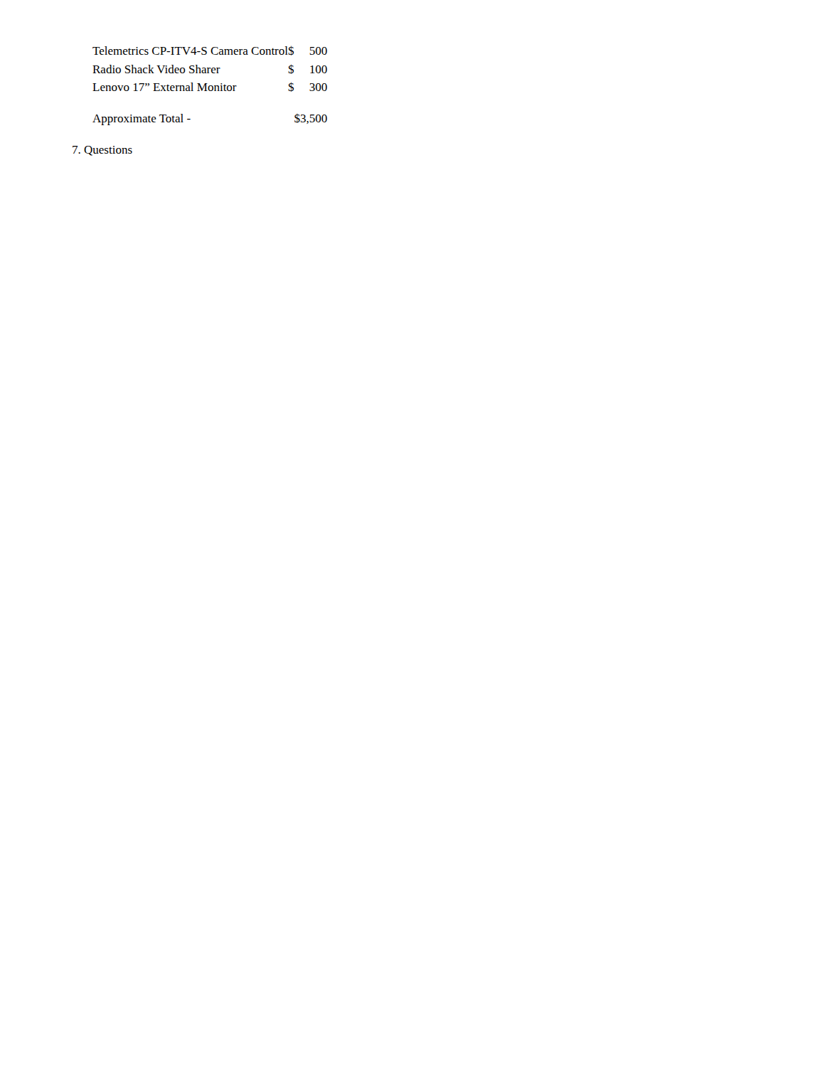| Telemetrics CP-ITV4-S Camera Control | $ | 500 |
| Radio Shack Video Sharer | $ | 100 |
| Lenovo 17” External Monitor | $ | 300 |
| Approximate Total - | | $3,500 |
Questions